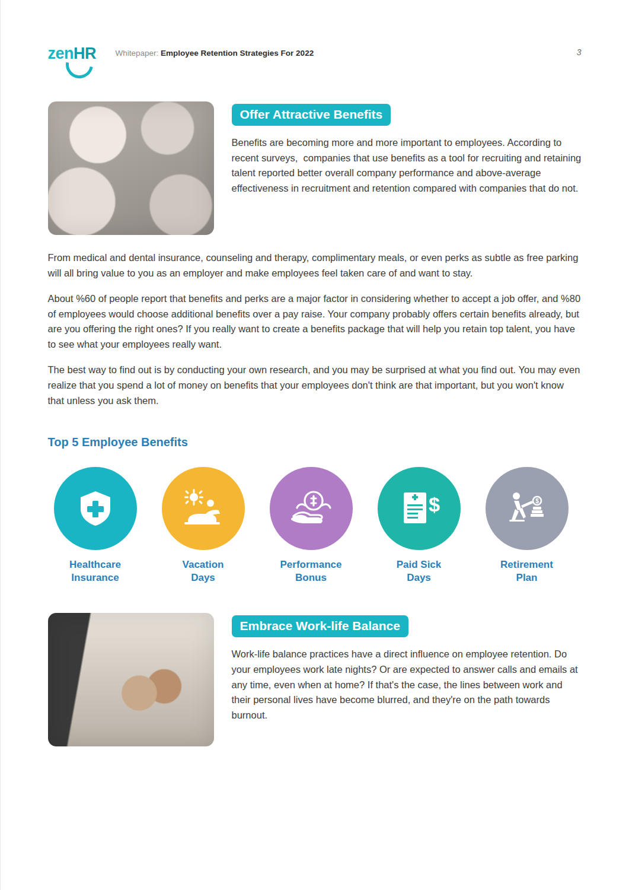zenHR
Whitepaper: Employee Retention Strategies For 2022
3
Offer Attractive Benefits
Benefits are becoming more and more important to employees. According to recent surveys, companies that use benefits as a tool for recruiting and retaining talent reported better overall company performance and above-average effectiveness in recruitment and retention compared with companies that do not.
From medical and dental insurance, counseling and therapy, complimentary meals, or even perks as subtle as free parking will all bring value to you as an employer and make employees feel taken care of and want to stay.
About %60 of people report that benefits and perks are a major factor in considering whether to accept a job offer, and %80 of employees would choose additional benefits over a pay raise. Your company probably offers certain benefits already, but are you offering the right ones? If you really want to create a benefits package that will help you retain top talent, you have to see what your employees really want.
The best way to find out is by conducting your own research, and you may be surprised at what you find out. You may even realize that you spend a lot of money on benefits that your employees don't think are that important, but you won't know that unless you ask them.
Top 5 Employee Benefits
Healthcare
Insurance
Vacation
Days
Performance
Bonus
$
Paid Sick
Days
$
Retirement
Plan
Embrace Work-life Balance
Work-life balance practices have a direct influence on employee retention. Do your employees work late nights? Or are expected to answer calls and emails at any time, even when at home? If that's the case, the lines between work and their personal lives have become blurred, and they're on the path towards burnout.